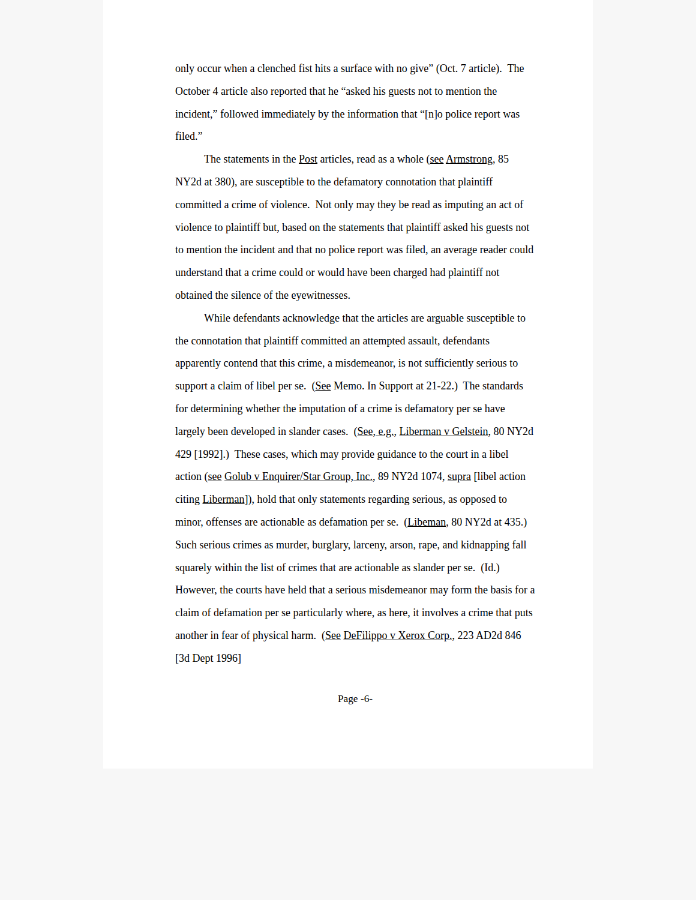only occur when a clenched fist hits a surface with no give” (Oct. 7 article). The October 4 article also reported that he “asked his guests not to mention the incident,” followed immediately by the information that “[n]o police report was filed.”
The statements in the Post articles, read as a whole (see Armstrong, 85 NY2d at 380), are susceptible to the defamatory connotation that plaintiff committed a crime of violence. Not only may they be read as imputing an act of violence to plaintiff but, based on the statements that plaintiff asked his guests not to mention the incident and that no police report was filed, an average reader could understand that a crime could or would have been charged had plaintiff not obtained the silence of the eyewitnesses.
While defendants acknowledge that the articles are arguable susceptible to the connotation that plaintiff committed an attempted assault, defendants apparently contend that this crime, a misdemeanor, is not sufficiently serious to support a claim of libel per se. (See Memo. In Support at 21-22.) The standards for determining whether the imputation of a crime is defamatory per se have largely been developed in slander cases. (See, e.g., Liberman v Gelstein, 80 NY2d 429 [1992].) These cases, which may provide guidance to the court in a libel action (see Golub v Enquirer/Star Group, Inc., 89 NY2d 1074, supra [libel action citing Liberman]), hold that only statements regarding serious, as opposed to minor, offenses are actionable as defamation per se. (Libeman, 80 NY2d at 435.) Such serious crimes as murder, burglary, larceny, arson, rape, and kidnapping fall squarely within the list of crimes that are actionable as slander per se. (Id.) However, the courts have held that a serious misdemeanor may form the basis for a claim of defamation per se particularly where, as here, it involves a crime that puts another in fear of physical harm. (See DeFilippo v Xerox Corp., 223 AD2d 846 [3d Dept 1996]
Page -6-